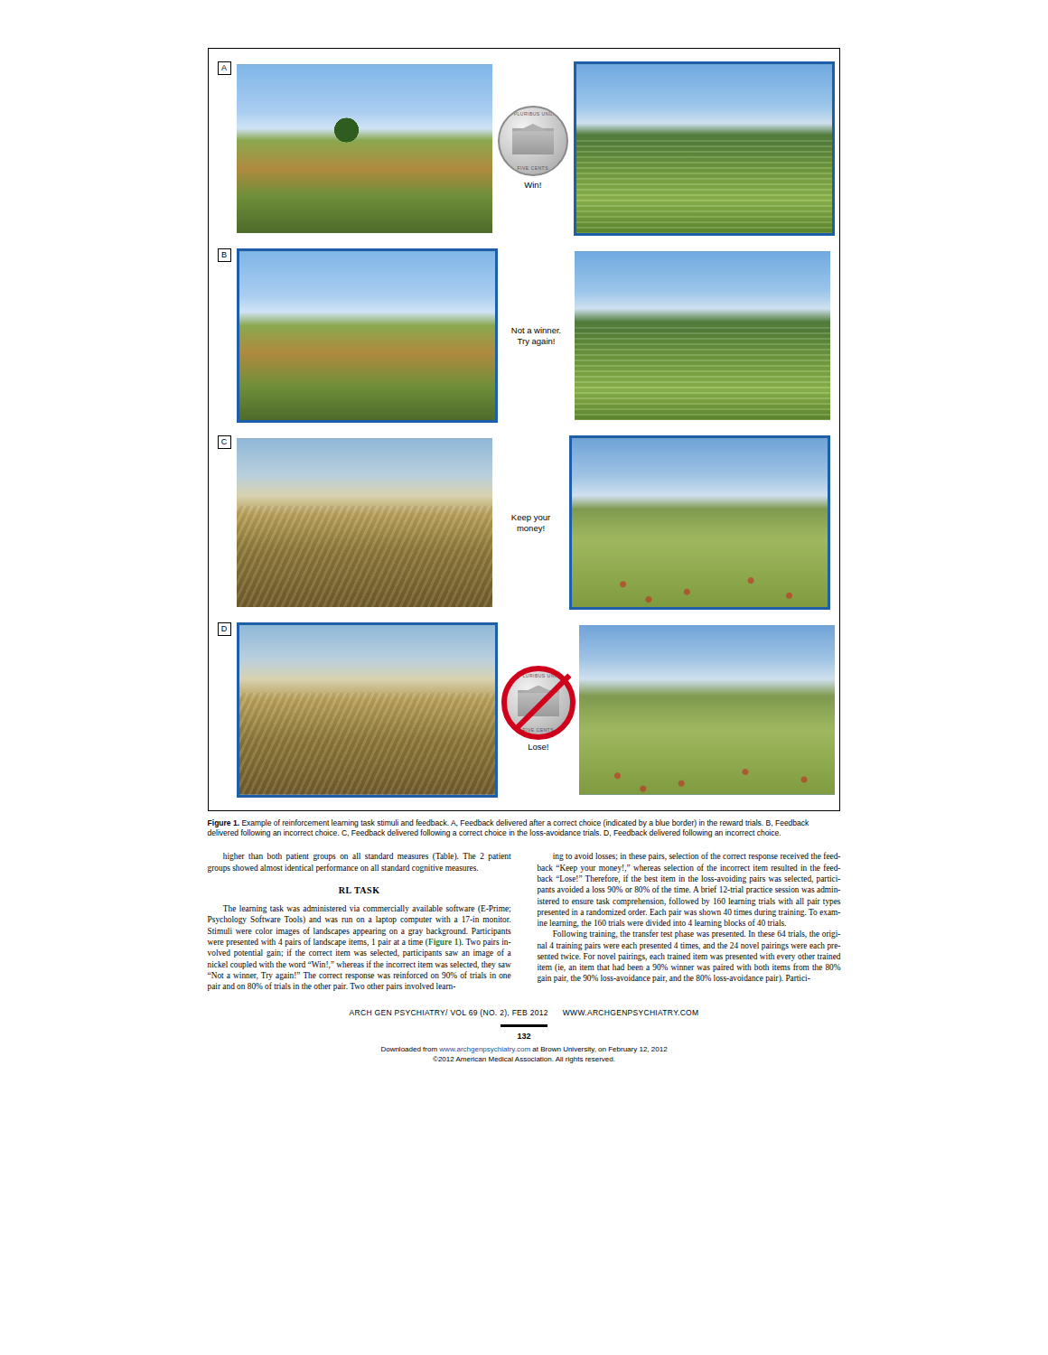A
E PLURIBUS UNUM
FIVE CENTS
Win!
B
Not a winner.
Try again!
C
Keep your
money!
D
E PLURIBUS UNUM
FIVE CENTS
Lose!
Figure 1. Example of reinforcement learning task stimuli and feedback. A, Feedback delivered after a correct choice (indicated by a blue border) in the reward trials. B, Feedback delivered following an incorrect choice. C, Feedback delivered following a correct choice in the loss-avoidance trials. D, Feedback delivered following an incorrect choice.
higher than both patient groups on all standard measures (Table). The 2 patient groups showed almost identical performance on all standard cognitive measures.
RL TASK
The learning task was administered via commercially available software (E-Prime; Psychology Software Tools) and was run on a laptop computer with a 17-in monitor. Stimuli were color images of landscapes appearing on a gray background. Participants were presented with 4 pairs of landscape items, 1 pair at a time (Figure 1). Two pairs involved potential gain; if the correct item was selected, participants saw an image of a nickel coupled with the word “Win!,” whereas if the incorrect item was selected, they saw “Not a winner, Try again!” The correct response was reinforced on 90% of trials in one pair and on 80% of trials in the other pair. Two other pairs involved learn-
ing to avoid losses; in these pairs, selection of the correct response received the feedback “Keep your money!,” whereas selection of the incorrect item resulted in the feedback “Lose!” Therefore, if the best item in the loss-avoiding pairs was selected, participants avoided a loss 90% or 80% of the time. A brief 12-trial practice session was administered to ensure task comprehension, followed by 160 learning trials with all pair types presented in a randomized order. Each pair was shown 40 times during training. To examine learning, the 160 trials were divided into 4 learning blocks of 40 trials.
Following training, the transfer test phase was presented. In these 64 trials, the original 4 training pairs were each presented 4 times, and the 24 novel pairings were each presented twice. For novel pairings, each trained item was presented with every other trained item (ie, an item that had been a 90% winner was paired with both items from the 80% gain pair, the 90% loss-avoidance pair, and the 80% loss-avoidance pair). Partici-
ARCH GEN PSYCHIATRY/ VOL 69 (NO. 2), FEB 2012 WWW.ARCHGENPSYCHIATRY.COM
132
Downloaded from www.archgenpsychiatry.com at Brown University, on February 12, 2012
©2012 American Medical Association. All rights reserved.